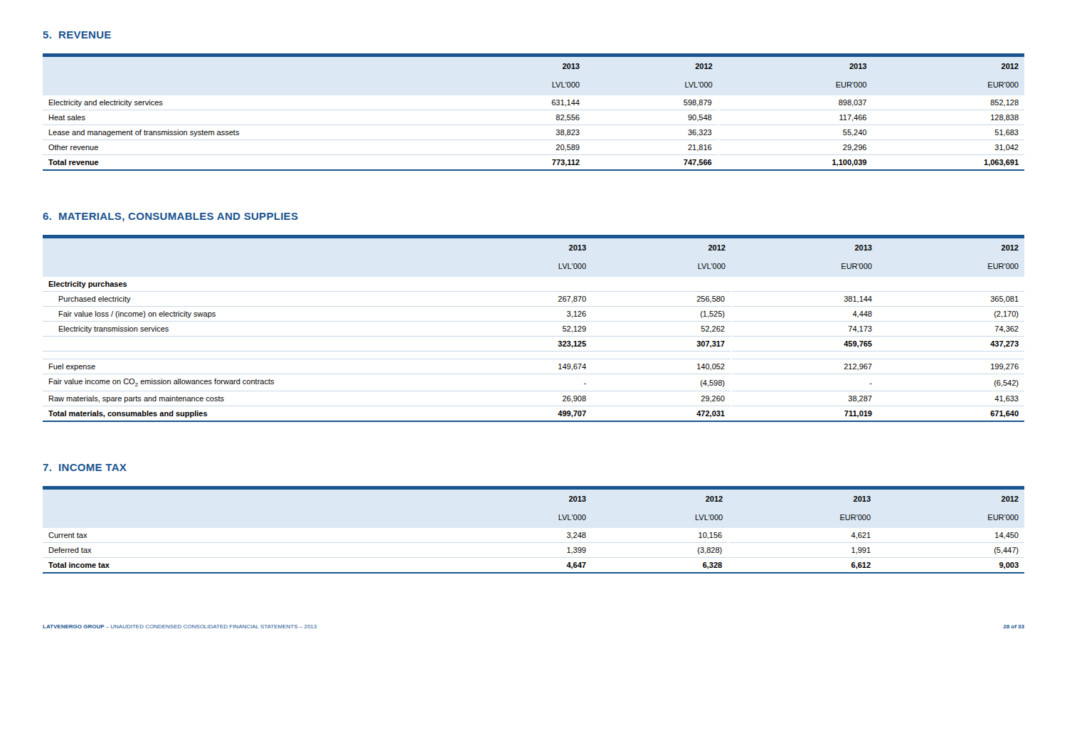5. REVENUE
| | 2013 | 2012 | 2013 | 2012 |
| --- | --- | --- | --- | --- |
| | LVL'000 | LVL'000 | EUR'000 | EUR'000 |
| Electricity and electricity services | 631,144 | 598,879 | 898,037 | 852,128 |
| Heat sales | 82,556 | 90,548 | 117,466 | 128,838 |
| Lease and management of transmission system assets | 38,823 | 36,323 | 55,240 | 51,683 |
| Other revenue | 20,589 | 21,816 | 29,296 | 31,042 |
| Total revenue | 773,112 | 747,566 | 1,100,039 | 1,063,691 |
6. MATERIALS, CONSUMABLES AND SUPPLIES
| | 2013 | 2012 | 2013 | 2012 |
| --- | --- | --- | --- | --- |
| | LVL'000 | LVL'000 | EUR'000 | EUR'000 |
| Electricity purchases | | | | |
| Purchased electricity | 267,870 | 256,580 | 381,144 | 365,081 |
| Fair value loss / (income) on electricity swaps | 3,126 | (1,525) | 4,448 | (2,170) |
| Electricity transmission services | 52,129 | 52,262 | 74,173 | 74,362 |
| | 323,125 | 307,317 | 459,765 | 437,273 |
| Fuel expense | 149,674 | 140,052 | 212,967 | 199,276 |
| Fair value income on CO 2 emission allowances forward contracts | - | (4,598) | - | (6,542) |
| Raw materials, spare parts and maintenance costs | 26,908 | 29,260 | 38,287 | 41,633 |
| Total materials, consumables and supplies | 499,707 | 472,031 | 711,019 | 671,640 |
7. INCOME TAX
| | 2013 | 2012 | 2013 | 2012 |
| --- | --- | --- | --- | --- |
| | LVL'000 | LVL'000 | EUR'000 | EUR'000 |
| Current tax | 3,248 | 10,156 | 4,621 | 14,450 |
| Deferred tax | 1,399 | (3,828) | 1,991 | (5,447) |
| Total income tax | 4,647 | 6,328 | 6,612 | 9,003 |
LATVENERGO GROUP – UNAUDITED CONDENSED CONSOLIDATED FINANCIAL STATEMENTS – 2013
28 of 33